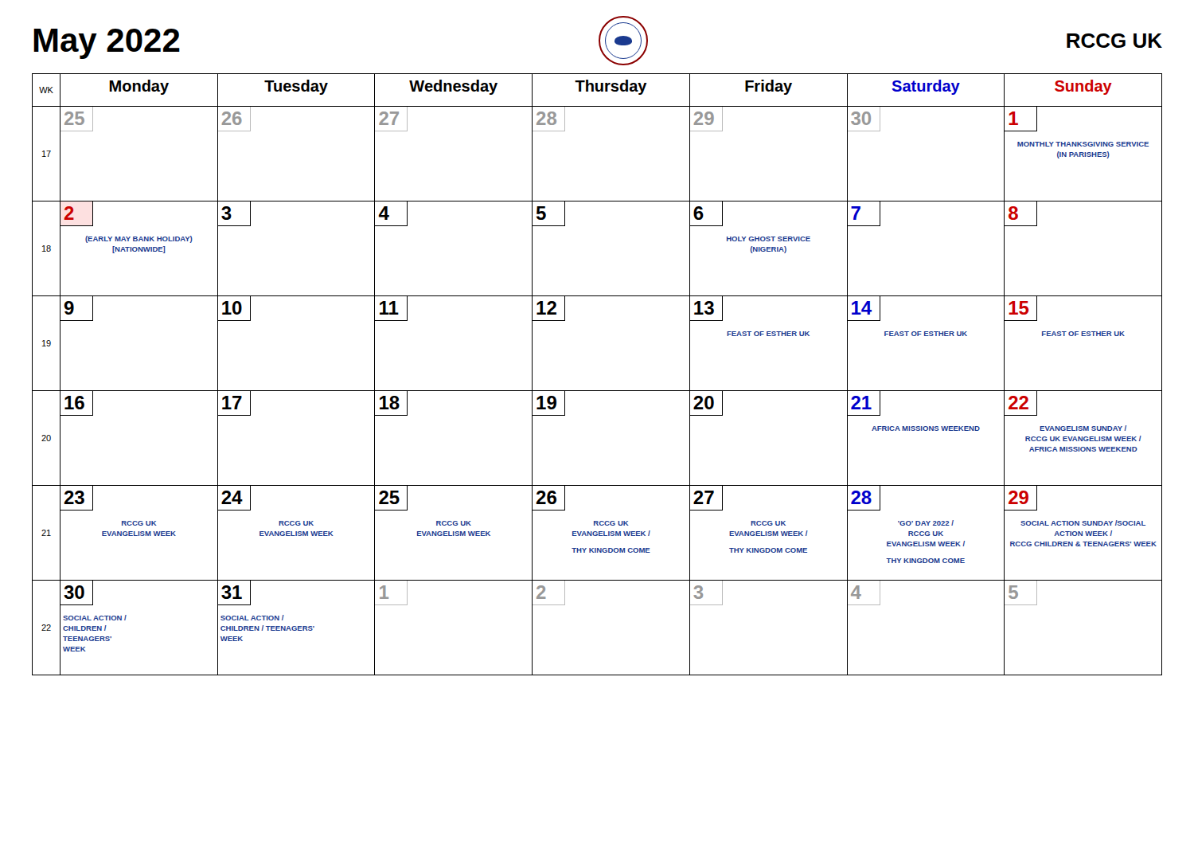May 2022
RCCG UK
| WK | Monday | Tuesday | Wednesday | Thursday | Friday | Saturday | Sunday |
| --- | --- | --- | --- | --- | --- | --- | --- |
| 17 | 25 | 26 | 27 | 28 | 29 | 30 | 1 MONTHLY THANKSGIVING SERVICE (IN PARISHES) |
| 18 | 2 (EARLY MAY BANK HOLIDAY) [NATIONWIDE] | 3 | 4 | 5 | 6 HOLY GHOST SERVICE (NIGERIA) | 7 | 8 |
| 19 | 9 | 10 | 11 | 12 | 13 FEAST OF ESTHER UK | 14 FEAST OF ESTHER UK | 15 FEAST OF ESTHER UK |
| 20 | 16 | 17 | 18 | 19 | 20 | 21 AFRICA MISSIONS WEEKEND | 22 EVANGELISM SUNDAY / RCCG UK EVANGELISM WEEK / AFRICA MISSIONS WEEKEND |
| 21 | 23 RCCG UK EVANGELISM WEEK | 24 RCCG UK EVANGELISM WEEK | 25 RCCG UK EVANGELISM WEEK | 26 RCCG UK EVANGELISM WEEK / THY KINGDOM COME | 27 RCCG UK EVANGELISM WEEK / THY KINGDOM COME | 28 'GO' DAY 2022 / RCCG UK EVANGELISM WEEK / THY KINGDOM COME | 29 SOCIAL ACTION SUNDAY /SOCIAL ACTION WEEK / RCCG CHILDREN & TEENAGERS' WEEK |
| 22 | 30 SOCIAL ACTION / CHILDREN / TEENAGERS' WEEK | 31 SOCIAL ACTION / CHILDREN / TEENAGERS' WEEK | 1 | 2 | 3 | 4 | 5 |